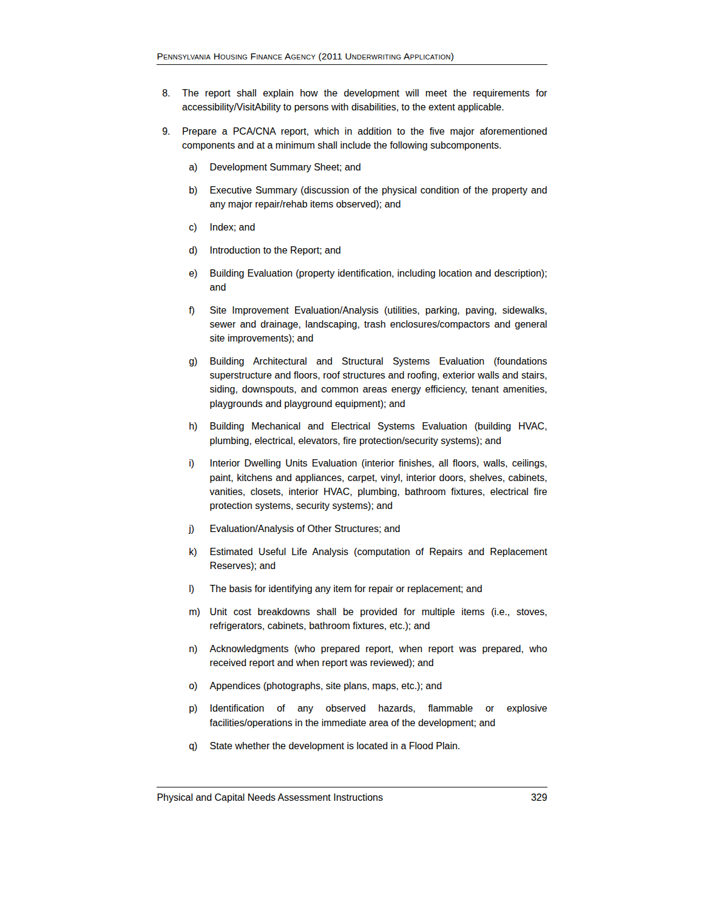Pennsylvania Housing Finance Agency (2011 Underwriting Application)
8. The report shall explain how the development will meet the requirements for accessibility/VisitAbility to persons with disabilities, to the extent applicable.
9. Prepare a PCA/CNA report, which in addition to the five major aforementioned components and at a minimum shall include the following subcomponents.
a) Development Summary Sheet; and
b) Executive Summary (discussion of the physical condition of the property and any major repair/rehab items observed); and
c) Index; and
d) Introduction to the Report; and
e) Building Evaluation (property identification, including location and description); and
f) Site Improvement Evaluation/Analysis (utilities, parking, paving, sidewalks, sewer and drainage, landscaping, trash enclosures/compactors and general site improvements); and
g) Building Architectural and Structural Systems Evaluation (foundations superstructure and floors, roof structures and roofing, exterior walls and stairs, siding, downspouts, and common areas energy efficiency, tenant amenities, playgrounds and playground equipment); and
h) Building Mechanical and Electrical Systems Evaluation (building HVAC, plumbing, electrical, elevators, fire protection/security systems); and
i) Interior Dwelling Units Evaluation (interior finishes, all floors, walls, ceilings, paint, kitchens and appliances, carpet, vinyl, interior doors, shelves, cabinets, vanities, closets, interior HVAC, plumbing, bathroom fixtures, electrical fire protection systems, security systems); and
j) Evaluation/Analysis of Other Structures; and
k) Estimated Useful Life Analysis (computation of Repairs and Replacement Reserves); and
l) The basis for identifying any item for repair or replacement; and
m) Unit cost breakdowns shall be provided for multiple items (i.e., stoves, refrigerators, cabinets, bathroom fixtures, etc.); and
n) Acknowledgments (who prepared report, when report was prepared, who received report and when report was reviewed); and
o) Appendices (photographs, site plans, maps, etc.); and
p) Identification of any observed hazards, flammable or explosive facilities/operations in the immediate area of the development; and
q) State whether the development is located in a Flood Plain.
Physical and Capital Needs Assessment Instructions
329